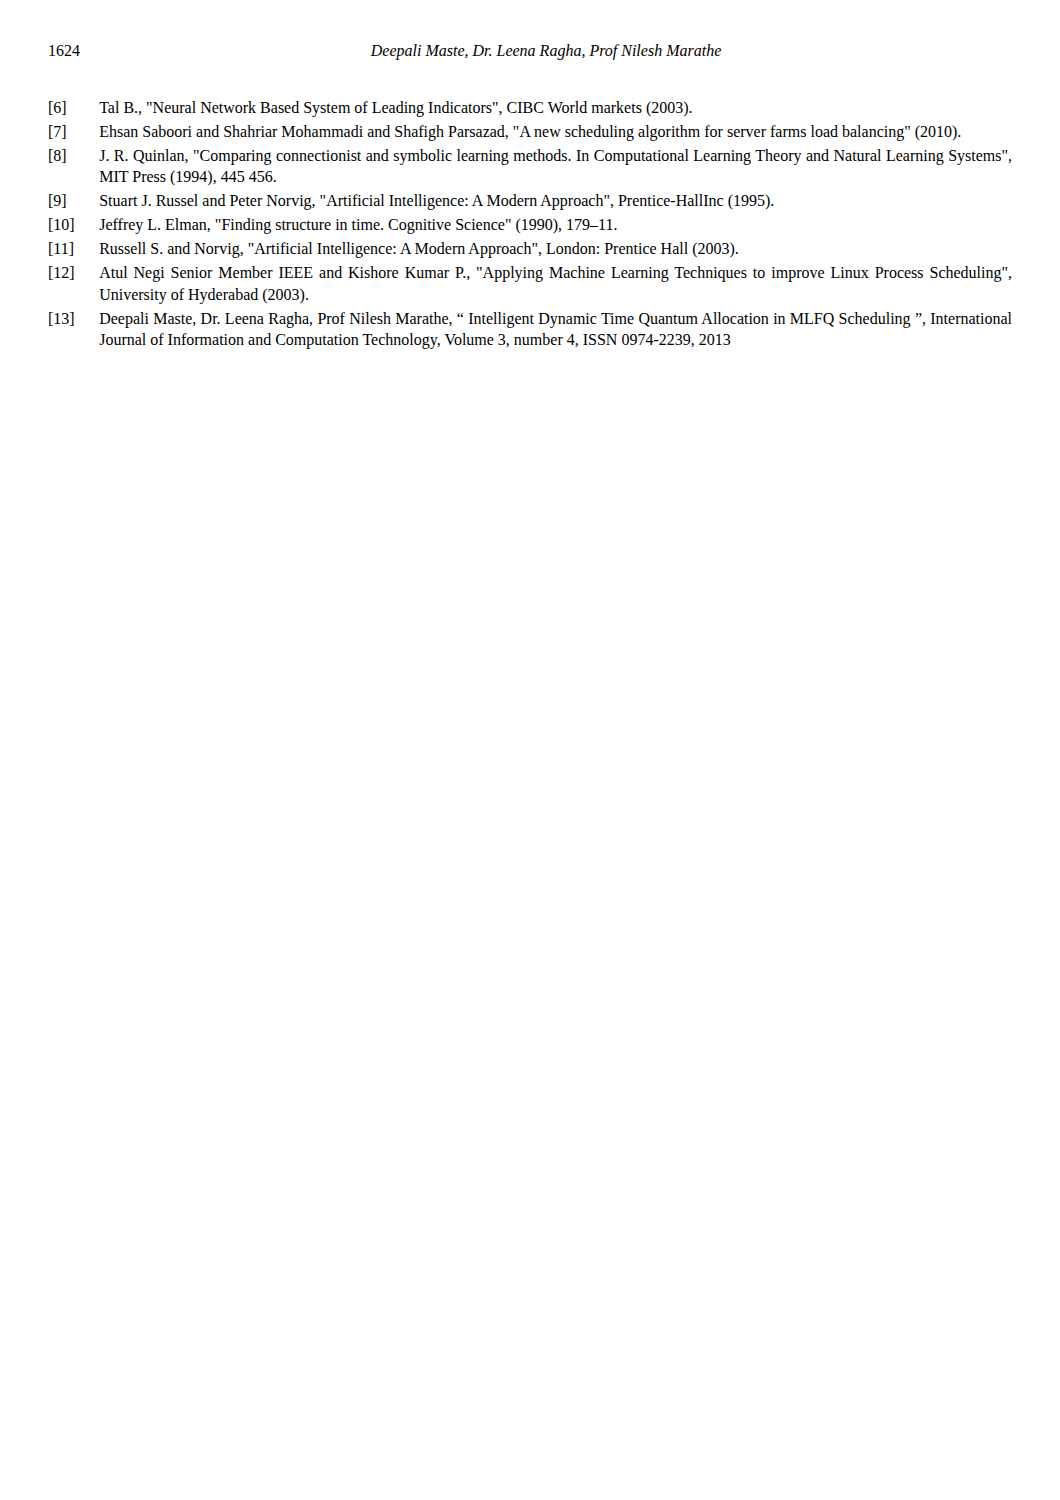1624
Deepali Maste, Dr. Leena Ragha, Prof Nilesh Marathe
[6] Tal B., "Neural Network Based System of Leading Indicators", CIBC World markets (2003).
[7] Ehsan Saboori and Shahriar Mohammadi and Shafigh Parsazad, "A new scheduling algorithm for server farms load balancing" (2010).
[8] J. R. Quinlan, "Comparing connectionist and symbolic learning methods. In Computational Learning Theory and Natural Learning Systems", MIT Press (1994), 445 456.
[9] Stuart J. Russel and Peter Norvig, "Artificial Intelligence: A Modern Approach", Prentice-HallInc (1995).
[10] Jeffrey L. Elman, "Finding structure in time. Cognitive Science" (1990), 179–11.
[11] Russell S. and Norvig, "Artificial Intelligence: A Modern Approach", London: Prentice Hall (2003).
[12] Atul Negi Senior Member IEEE and Kishore Kumar P., "Applying Machine Learning Techniques to improve Linux Process Scheduling", University of Hyderabad (2003).
[13] Deepali Maste, Dr. Leena Ragha, Prof Nilesh Marathe, “ Intelligent Dynamic Time Quantum Allocation in MLFQ Scheduling ”, International Journal of Information and Computation Technology, Volume 3, number 4, ISSN 0974-2239, 2013